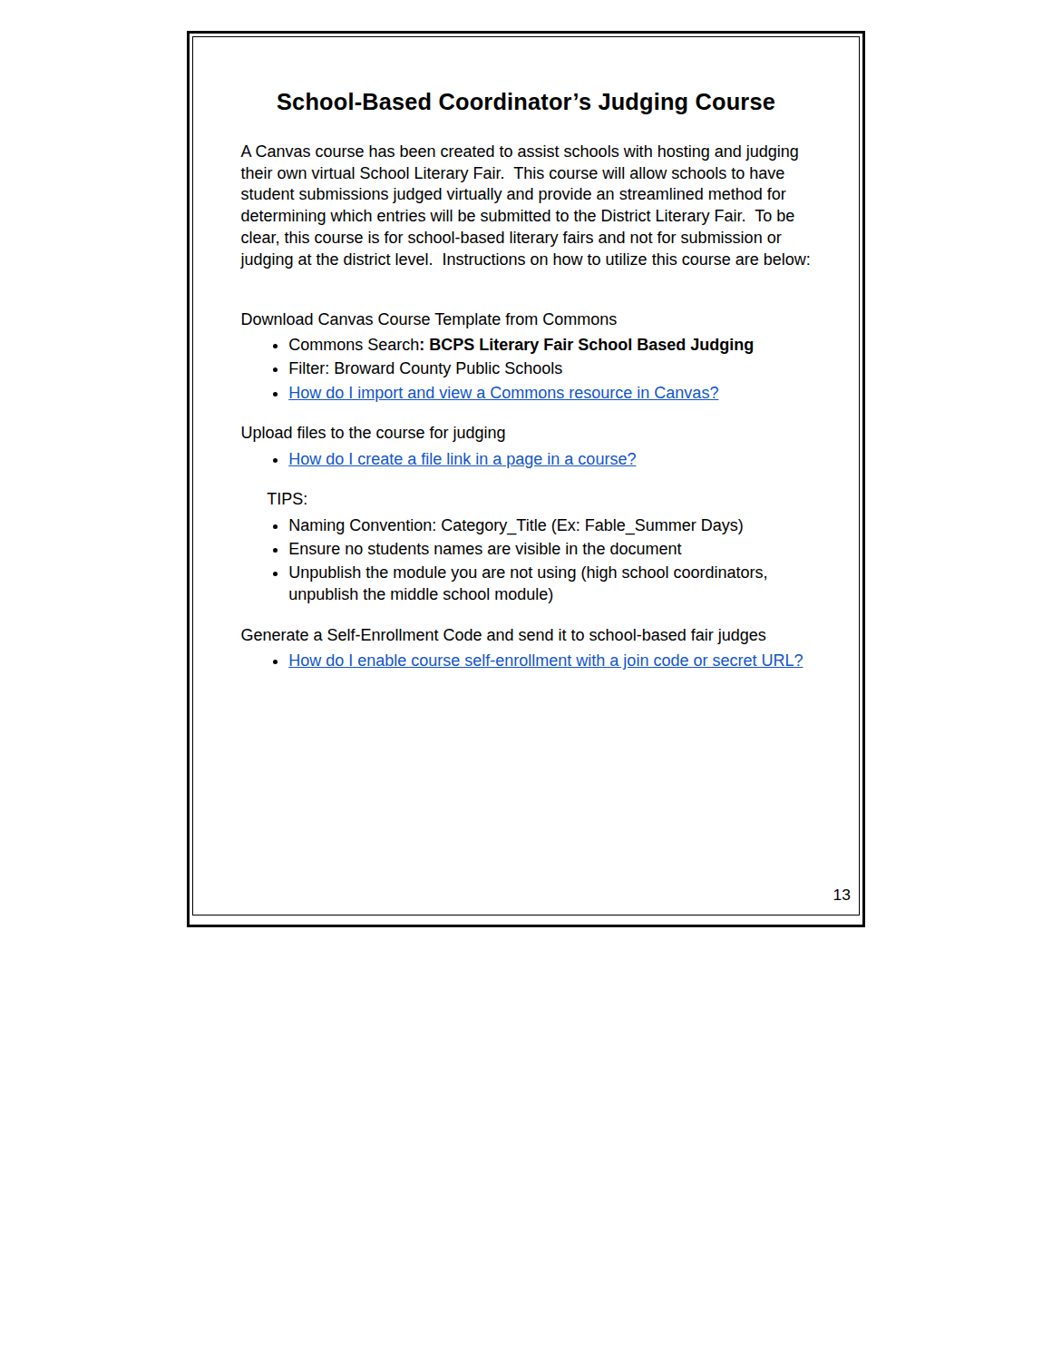School-Based Coordinator’s Judging Course
A Canvas course has been created to assist schools with hosting and judging their own virtual School Literary Fair. This course will allow schools to have student submissions judged virtually and provide an streamlined method for determining which entries will be submitted to the District Literary Fair. To be clear, this course is for school-based literary fairs and not for submission or judging at the district level. Instructions on how to utilize this course are below:
Download Canvas Course Template from Commons
Commons Search: BCPS Literary Fair School Based Judging
Filter: Broward County Public Schools
How do I import and view a Commons resource in Canvas?
Upload files to the course for judging
How do I create a file link in a page in a course?
TIPS:
Naming Convention: Category_Title (Ex: Fable_Summer Days)
Ensure no students names are visible in the document
Unpublish the module you are not using (high school coordinators, unpublish the middle school module)
Generate a Self-Enrollment Code and send it to school-based fair judges
How do I enable course self-enrollment with a join code or secret URL?
13